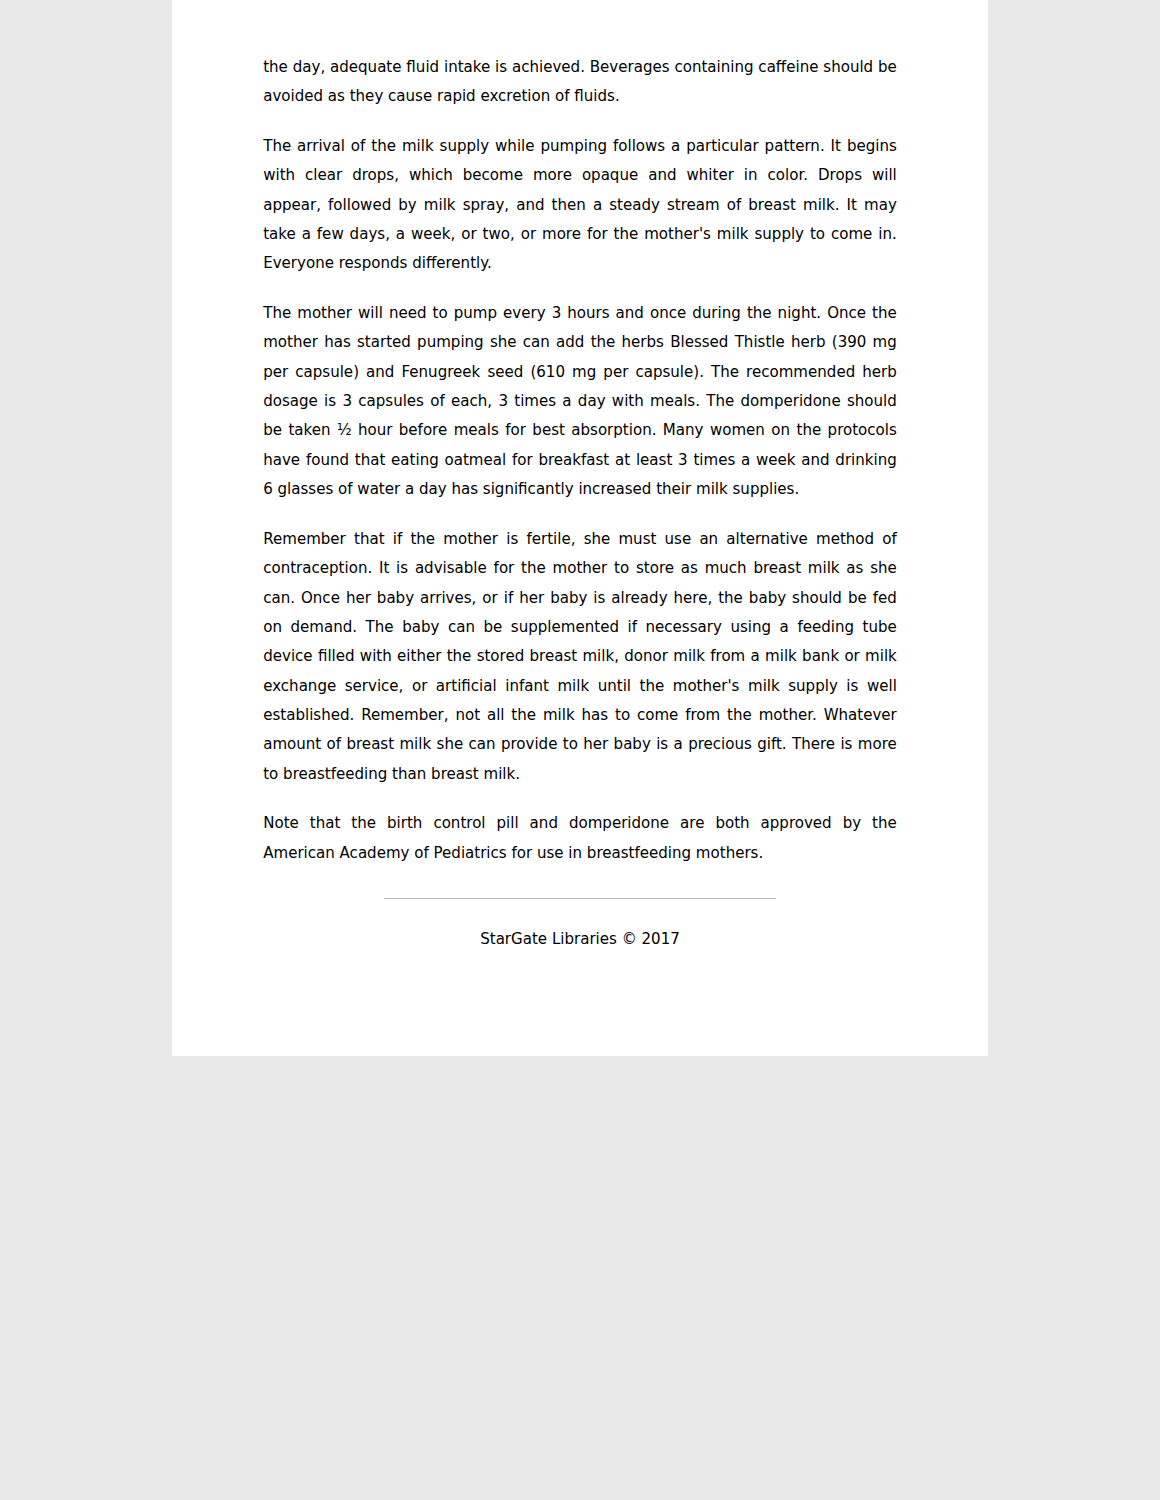the day, adequate fluid intake is achieved. Beverages containing caffeine should be avoided as they cause rapid excretion of fluids.
The arrival of the milk supply while pumping follows a particular pattern. It begins with clear drops, which become more opaque and whiter in color. Drops will appear, followed by milk spray, and then a steady stream of breast milk. It may take a few days, a week, or two, or more for the mother's milk supply to come in. Everyone responds differently.
The mother will need to pump every 3 hours and once during the night. Once the mother has started pumping she can add the herbs Blessed Thistle herb (390 mg per capsule) and Fenugreek seed (610 mg per capsule). The recommended herb dosage is 3 capsules of each, 3 times a day with meals. The domperidone should be taken ½ hour before meals for best absorption. Many women on the protocols have found that eating oatmeal for breakfast at least 3 times a week and drinking 6 glasses of water a day has significantly increased their milk supplies.
Remember that if the mother is fertile, she must use an alternative method of contraception. It is advisable for the mother to store as much breast milk as she can. Once her baby arrives, or if her baby is already here, the baby should be fed on demand. The baby can be supplemented if necessary using a feeding tube device filled with either the stored breast milk, donor milk from a milk bank or milk exchange service, or artificial infant milk until the mother's milk supply is well established. Remember, not all the milk has to come from the mother. Whatever amount of breast milk she can provide to her baby is a precious gift. There is more to breastfeeding than breast milk.
Note that the birth control pill and domperidone are both approved by the American Academy of Pediatrics for use in breastfeeding mothers.
StarGate Libraries © 2017